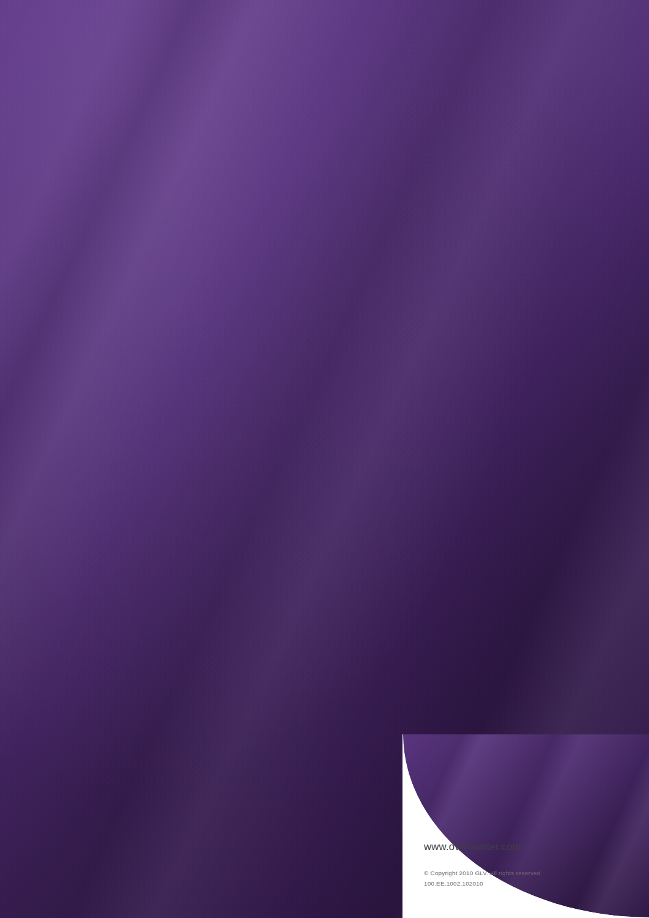www.ovivowater.com
© Copyright 2010 GLV. All rights reserved
100.EE.1002.102010